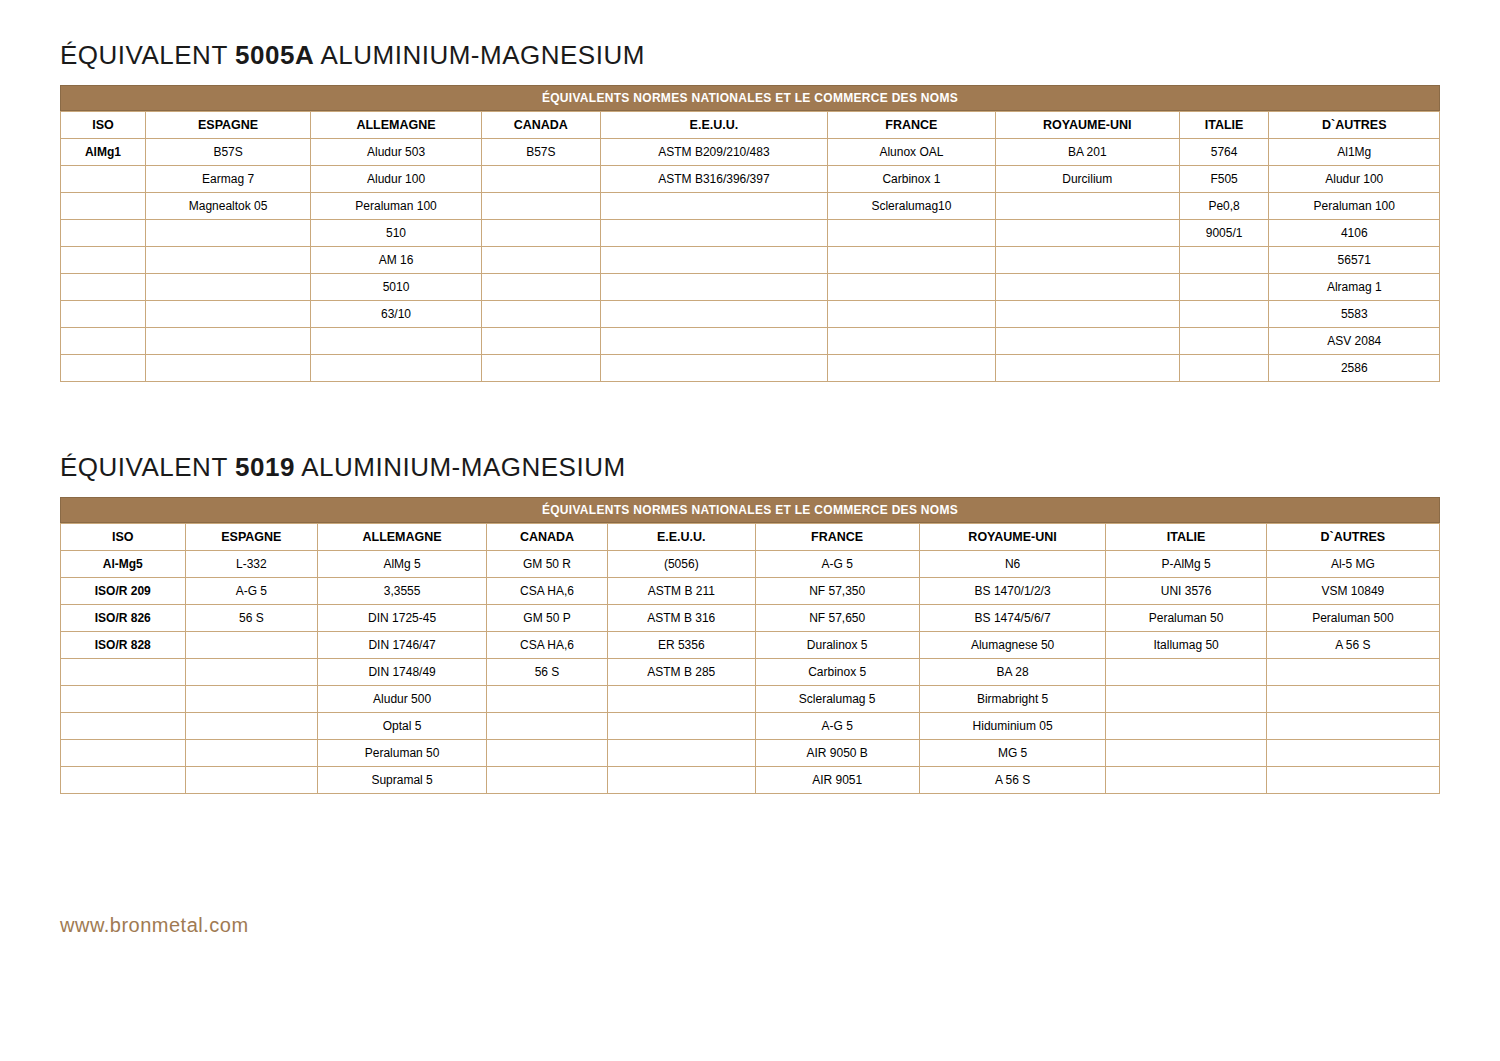ÉQUIVALENT 5005A ALUMINIUM-MAGNESIUM
ÉQUIVALENTS NORMES NATIONALES ET LE COMMERCE DES NOMS
| ISO | ESPAGNE | ALLEMAGNE | CANADA | E.E.U.U. | FRANCE | ROYAUME-UNI | ITALIE | D`AUTRES |
| --- | --- | --- | --- | --- | --- | --- | --- | --- |
| AlMg1 | B57S | Aludur 503 | B57S | ASTM B209/210/483 | Alunox OAL | BA 201 | 5764 | Al1Mg |
| | Earmag 7 | Aludur 100 | | ASTM B316/396/397 | Carbinox 1 | Durcilium | F505 | Aludur 100 |
| | Magnealtok 05 | Peraluman 100 | | | Scleralumag10 | | Pe0,8 | Peraluman 100 |
| | | 510 | | | | | 9005/1 | 4106 |
| | | AM 16 | | | | | | 56571 |
| | | 5010 | | | | | | Alramag 1 |
| | | 63/10 | | | | | | 5583 |
| | | | | | | | | ASV 2084 |
| | | | | | | | | 2586 |
ÉQUIVALENT 5019 ALUMINIUM-MAGNESIUM
ÉQUIVALENTS NORMES NATIONALES ET LE COMMERCE DES NOMS
| ISO | ESPAGNE | ALLEMAGNE | CANADA | E.E.U.U. | FRANCE | ROYAUME-UNI | ITALIE | D`AUTRES |
| --- | --- | --- | --- | --- | --- | --- | --- | --- |
| Al-Mg5 | L-332 | AlMg 5 | GM 50 R | (5056) | A-G 5 | N6 | P-AlMg 5 | Al-5 MG |
| ISO/R 209 | A-G 5 | 3,3555 | CSA HA,6 | ASTM B 211 | NF 57,350 | BS 1470/1/2/3 | UNI 3576 | VSM 10849 |
| ISO/R 826 | 56 S | DIN 1725-45 | GM 50 P | ASTM B 316 | NF 57,650 | BS 1474/5/6/7 | Peraluman 50 | Peraluman 500 |
| ISO/R 828 | | DIN 1746/47 | CSA HA,6 | ER 5356 | Duralinox 5 | Alumagnese 50 | Itallumag 50 | A 56 S |
| | | DIN 1748/49 | 56 S | ASTM B 285 | Carbinox 5 | BA 28 | | |
| | | Aludur 500 | | | Scleralumag 5 | Birmabright 5 | | |
| | | Optal 5 | | | A-G 5 | Hiduminium 05 | | |
| | | Peraluman 50 | | | AIR 9050 B | MG 5 | | |
| | | Supramal 5 | | | AIR 9051 | A 56 S | | |
www.bronmetal.com